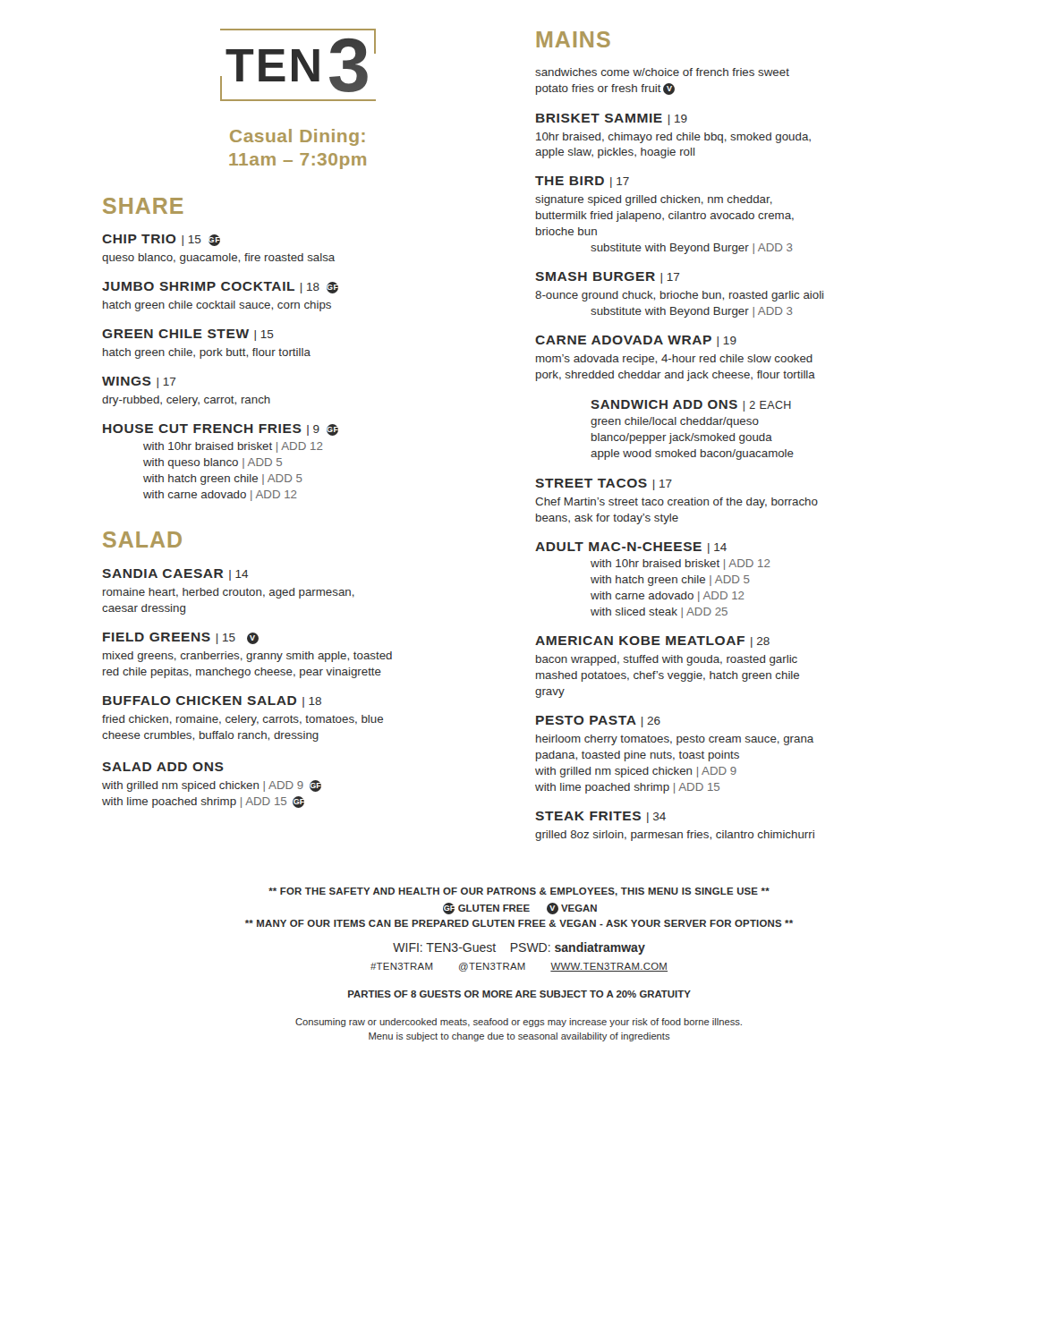TEN 3
Casual Dining:
11am – 7:30pm
Share
Chip Trio | 15 GF
queso blanco, guacamole, fire roasted salsa
Jumbo Shrimp Cocktail | 18 GF
hatch green chile cocktail sauce, corn chips
Green Chile Stew | 15
hatch green chile, pork butt, flour tortilla
Wings | 17
dry-rubbed, celery, carrot, ranch
House Cut French Fries | 9 GF
with 10hr braised brisket | ADD 12
with queso blanco | ADD 5
with hatch green chile | ADD 5
with carne adovado | ADD 12
Salad
Sandia Caesar | 14
romaine heart, herbed crouton, aged parmesan,
caesar dressing
Field Greens | 15 V
mixed greens, cranberries, granny smith apple, toasted
red chile pepitas, manchego cheese, pear vinaigrette
Buffalo Chicken Salad | 18
fried chicken, romaine, celery, carrots, tomatoes, blue
cheese crumbles, buffalo ranch, dressing
Salad Add Ons
with grilled nm spiced chicken | ADD 9 GF
with lime poached shrimp | ADD 15 GF
Mains
sandwiches come w/choice of french fries sweet
potato fries or fresh fruitV
Brisket Sammie | 19
10hr braised, chimayo red chile bbq, smoked gouda,
apple slaw, pickles, hoagie roll
The Bird | 17
signature spiced grilled chicken, nm cheddar,
buttermilk fried jalapeno, cilantro avocado crema,
brioche bun
substitute with Beyond Burger | ADD 3
Smash Burger | 17
8-ounce ground chuck, brioche bun, roasted garlic aioli
substitute with Beyond Burger | ADD 3
Carne Adovada Wrap | 19
mom’s adovada recipe, 4-hour red chile slow cooked
pork, shredded cheddar and jack cheese, flour tortilla
Sandwich Add Ons | 2 EACH
green chile/local cheddar/queso
blanco/pepper jack/smoked gouda
apple wood smoked bacon/guacamole
Street Tacos | 17
Chef Martin’s street taco creation of the day, borracho
beans, ask for today’s style
Adult Mac-N-Cheese | 14
with 10hr braised brisket | ADD 12
with hatch green chile | ADD 5
with carne adovado | ADD 12
with sliced steak | ADD 25
American Kobe Meatloaf | 28
bacon wrapped, stuffed with gouda, roasted garlic
mashed potatoes, chef’s veggie, hatch green chile
gravy
Pesto Pasta | 26
heirloom cherry tomatoes, pesto cream sauce, grana
padana, toasted pine nuts, toast points
with grilled nm spiced chicken | ADD 9
with lime poached shrimp | ADD 15
Steak Frites | 34
grilled 8oz sirloin, parmesan fries, cilantro chimichurri
** FOR THE SAFETY AND HEALTH OF OUR PATRONS & EMPLOYEES, THIS MENU IS SINGLE USE **
GF GLUTEN FREE V VEGAN
** MANY OF OUR ITEMS CAN BE PREPARED GLUTEN FREE & VEGAN - ASK YOUR SERVER FOR OPTIONS **
WIFI: TEN3-Guest PSWD: sandiatramway
#TEN3TRAM @TEN3TRAM WWW.TEN3TRAM.COM
PARTIES OF 8 GUESTS OR MORE ARE SUBJECT TO A 20% GRATUITY
Consuming raw or undercooked meats, seafood or eggs may increase your risk of food borne illness.
Menu is subject to change due to seasonal availability of ingredients